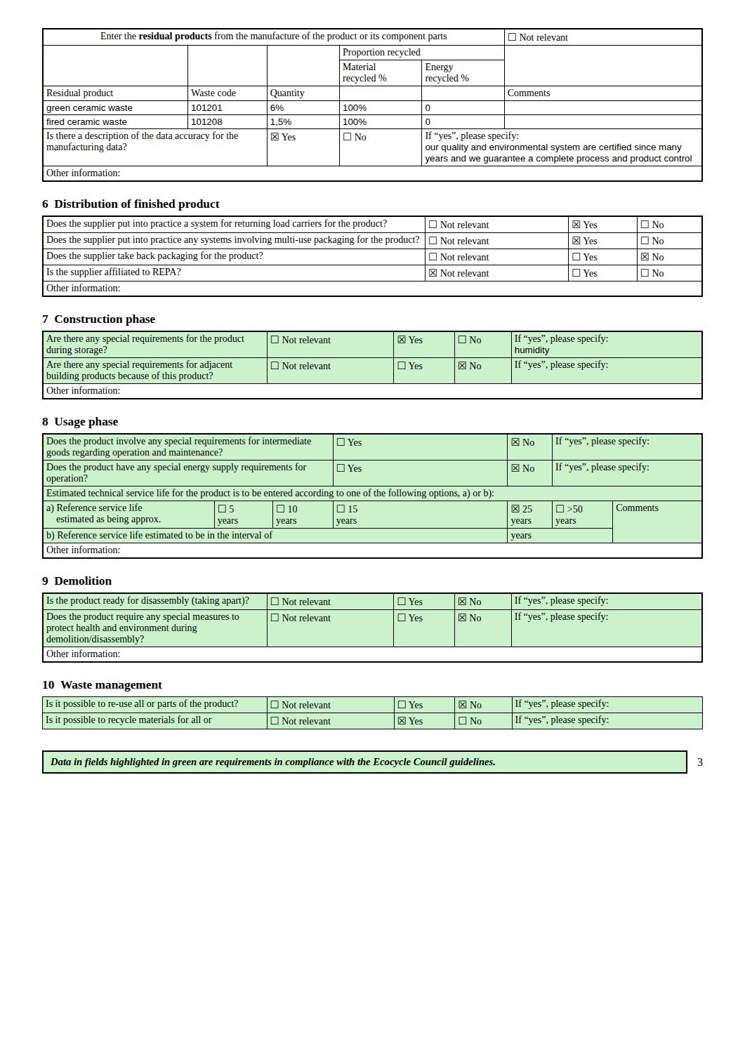| Enter the residual products from the manufacture of the product or its component parts | ☐ Not relevant |
| | | | Proportion recycled | |
| Material recycled % | Energy recycled % |
| Residual product | Waste code | Quantity | | | Comments |
| green ceramic waste | 101201 | 6% | 100% | 0 | |
| fired ceramic waste | 101208 | 1,5% | 100% | 0 | |
| Is there a description of the data accuracy for the manufacturing data? | ☒ Yes | ☐ No | If “yes”, please specify: our quality and environmental system are certified since many years and we guarantee a complete process and product control |
| Other information: |
6 Distribution of finished product
| Does the supplier put into practice a system for returning load carriers for the product? | ☐ Not relevant | ☒ Yes | ☐ No |
| Does the supplier put into practice any systems involving multi-use packaging for the product? | ☐ Not relevant | ☒ Yes | ☐ No |
| Does the supplier take back packaging for the product? | ☐ Not relevant | ☐ Yes | ☒ No |
| Is the supplier affiliated to REPA? | ☒ Not relevant | ☐ Yes | ☐ No |
| Other information: |
7 Construction phase
| Are there any special requirements for the product during storage? | ☐ Not relevant | ☒ Yes | ☐ No | If “yes”, please specify: humidity |
| Are there any special requirements for adjacent building products because of this product? | ☐ Not relevant | ☐ Yes | ☒ No | If “yes”, please specify: |
| Other information: |
8 Usage phase
| Does the product involve any special requirements for intermediate goods regarding operation and maintenance? | ☐ Yes | ☒ No | If “yes”, please specify: |
| Does the product have any special energy supply requirements for operation? | ☐ Yes | ☒ No | If “yes”, please specify: |
| Estimated technical service life for the product is to be entered according to one of the following options, a) or b): |
| a) Reference service life estimated as being approx. | ☐ 5 years | ☐ 10 years | ☐ 15 years | ☒ 25 years | ☐ >50 years | Comments |
| b) Reference service life estimated to be in the interval of | years |
| Other information: |
9 Demolition
| Is the product ready for disassembly (taking apart)? | ☐ Not relevant | ☐ Yes | ☒ No | If “yes”, please specify: |
| Does the product require any special measures to protect health and environment during demolition/disassembly? | ☐ Not relevant | ☐ Yes | ☒ No | If “yes”, please specify: |
| Other information: |
10 Waste management
| Is it possible to re-use all or parts of the product? | ☐ Not relevant | ☐ Yes | ☒ No | If “yes”, please specify: |
| Is it possible to recycle materials for all or | ☐ Not relevant | ☒ Yes | ☐ No | If “yes”, please specify: |
Data in fields highlighted in green are requirements in compliance with the Ecocycle Council guidelines.
3